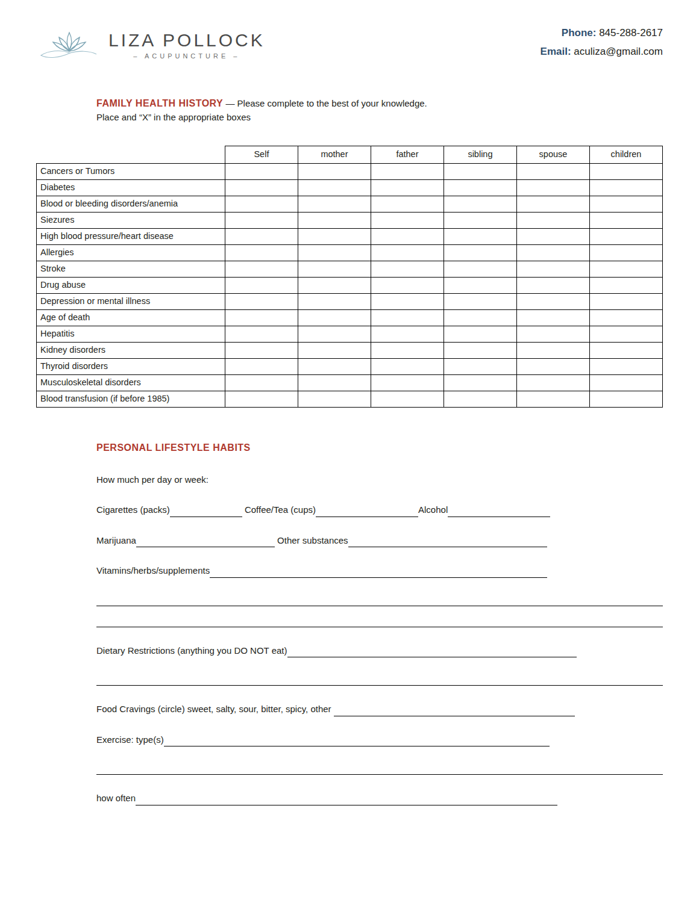LIZA POLLOCK
– ACUPUNCTURE –
Phone: 845-288-2617
Email: aculiza@gmail.com
FAMILY HEALTH HISTORY
— Please complete to the best of your knowledge.
Place and “X” in the appropriate boxes
| | Self | mother | father | sibling | spouse | children |
| --- | --- | --- | --- | --- | --- | --- |
| Cancers or Tumors | | | | | | |
| Diabetes | | | | | | |
| Blood or bleeding disorders/anemia | | | | | | |
| Siezures | | | | | | |
| High blood pressure/heart disease | | | | | | |
| Allergies | | | | | | |
| Stroke | | | | | | |
| Drug abuse | | | | | | |
| Depression or mental illness | | | | | | |
| Age of death | | | | | | |
| Hepatitis | | | | | | |
| Kidney disorders | | | | | | |
| Thyroid disorders | | | | | | |
| Musculoskeletal disorders | | | | | | |
| Blood transfusion (if before 1985) | | | | | | |
PERSONAL LIFESTYLE HABITS
How much per day or week:
Cigarettes (packs) Coffee/Tea (cups) Alcohol
Marijuana Other substances
Vitamins/herbs/supplements
Dietary Restrictions (anything you DO NOT eat)
Food Cravings (circle) sweet, salty, sour, bitter, spicy, other
Exercise: type(s)
how often